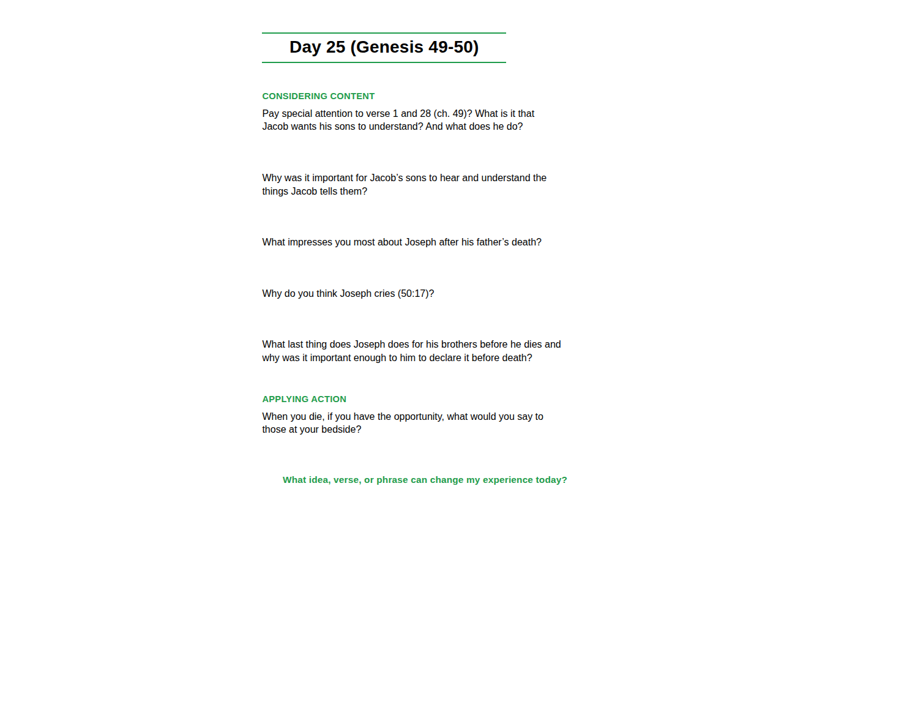Day 25 (Genesis 49-50)
CONSIDERING CONTENT
Pay special attention to verse 1 and 28 (ch. 49)? What is it that Jacob wants his sons to understand? And what does he do?
Why was it important for Jacob’s sons to hear and understand the things Jacob tells them?
What impresses you most about Joseph after his father’s death?
Why do you think Joseph cries (50:17)?
What last thing does Joseph does for his brothers before he dies and why was it important enough to him to declare it before death?
APPLYING ACTION
When you die, if you have the opportunity, what would you say to those at your bedside?
What idea, verse, or phrase can change my experience today?